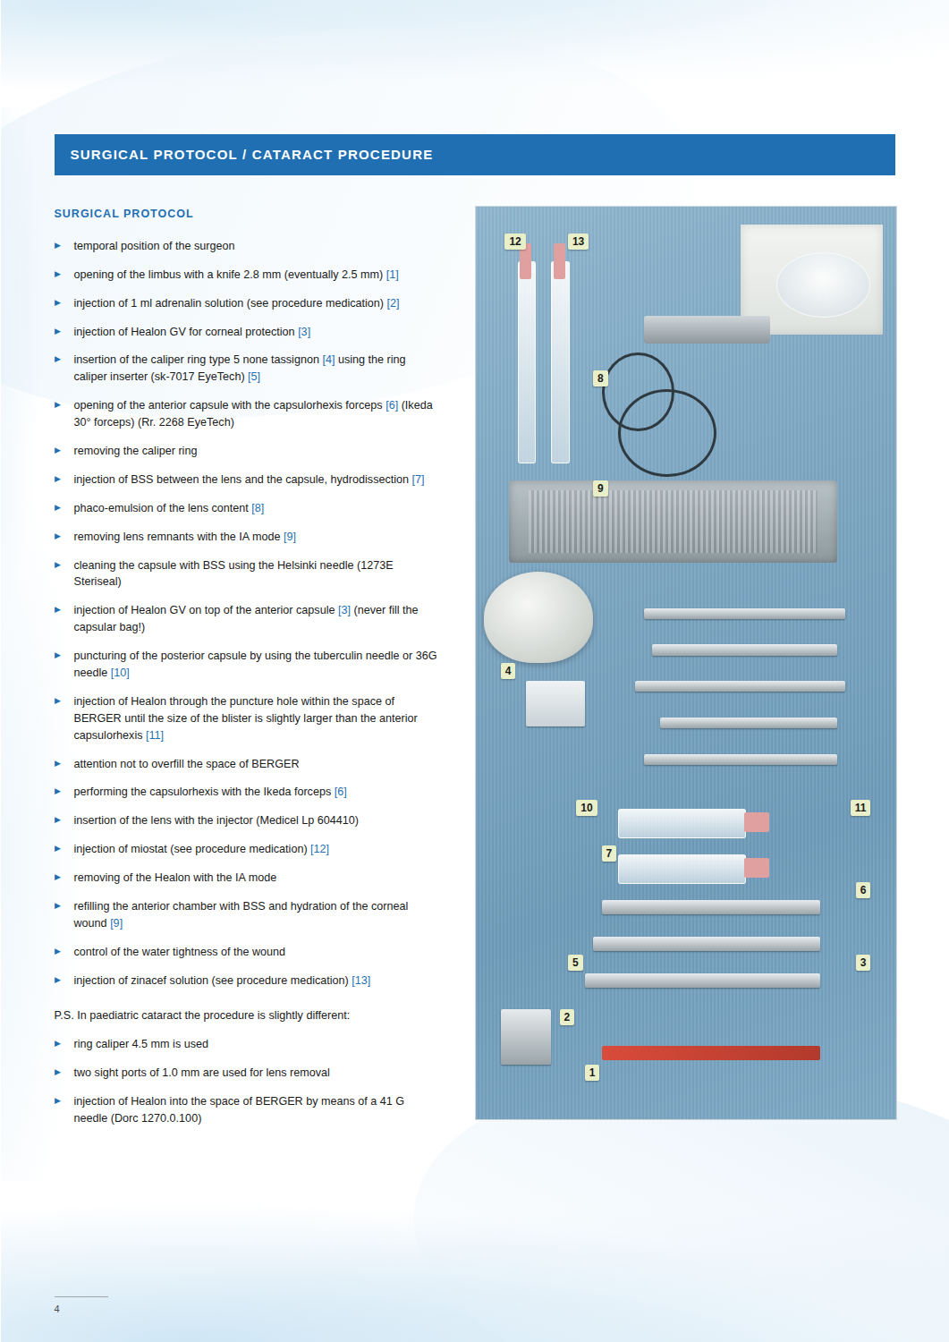Surgical Protocol / Cataract Procedure
Surgical Protocol
temporal position of the surgeon
opening of the limbus with a knife 2.8 mm (eventually 2.5 mm) [1]
injection of 1 ml adrenalin solution (see procedure medication) [2]
injection of Healon GV for corneal protection [3]
insertion of the caliper ring type 5 none tassignon [4] using the ring caliper inserter (sk-7017 EyeTech) [5]
opening of the anterior capsule with the capsulorhexis forceps [6] (Ikeda 30° forceps) (Rr. 2268 EyeTech)
removing the caliper ring
injection of BSS between the lens and the capsule, hydrodissection [7]
phaco-emulsion of the lens content [8]
removing lens remnants with the IA mode [9]
cleaning the capsule with BSS using the Helsinki needle (1273E Steriseal)
injection of Healon GV on top of the anterior capsule [3] (never fill the capsular bag!)
puncturing of the posterior capsule by using the tuberculin needle or 36G needle [10]
injection of Healon through the puncture hole within the space of BERGER until the size of the blister is slightly larger than the anterior capsulorhexis [11]
attention not to overfill the space of BERGER
performing the capsulorhexis with the Ikeda forceps [6]
insertion of the lens with the injector (Medicel Lp 604410)
injection of miostat (see procedure medication) [12]
removing of the Healon with the IA mode
refilling the anterior chamber with BSS and hydration of the corneal wound [9]
control of the water tightness of the wound
injection of zinacef solution (see procedure medication) [13]
P.S. In paediatric cataract the procedure is slightly different:
ring caliper 4.5 mm is used
two sight ports of 1.0 mm are used for lens removal
injection of Healon into the space of BERGER by means of a 41 G needle (Dorc 1270.0.100)
12
13
8
9
4
10
7
11
6
3
5
2
1
4